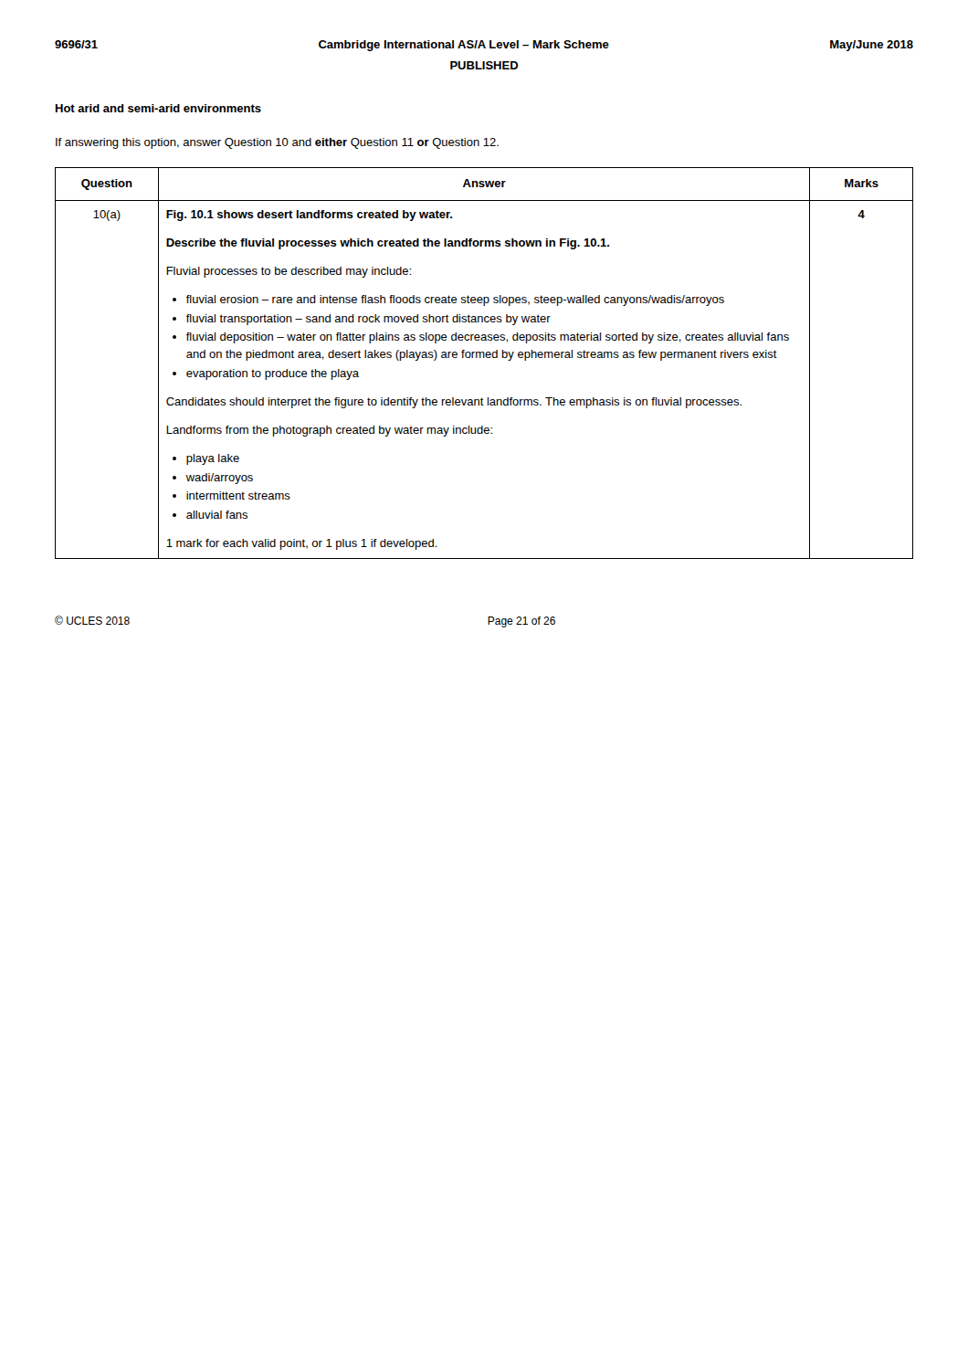9696/31
Cambridge International AS/A Level – Mark Scheme
May/June 2018
PUBLISHED
Hot arid and semi-arid environments
If answering this option, answer Question 10 and either Question 11 or Question 12.
| Question | Answer | Marks |
| --- | --- | --- |
| 10(a) | Fig. 10.1 shows desert landforms created by water. Describe the fluvial processes which created the landforms shown in Fig. 10.1. Fluvial processes to be described may include: fluvial erosion – rare and intense flash floods create steep slopes, steep-walled canyons/wadis/arroyos fluvial transportation – sand and rock moved short distances by water fluvial deposition – water on flatter plains as slope decreases, deposits material sorted by size, creates alluvial fans and on the piedmont area, desert lakes (playas) are formed by ephemeral streams as few permanent rivers exist evaporation to produce the playa Candidates should interpret the figure to identify the relevant landforms. The emphasis is on fluvial processes. Landforms from the photograph created by water may include: playa lake wadi/arroyos intermittent streams alluvial fans 1 mark for each valid point, or 1 plus 1 if developed. | 4 |
© UCLES 2018
Page 21 of 26